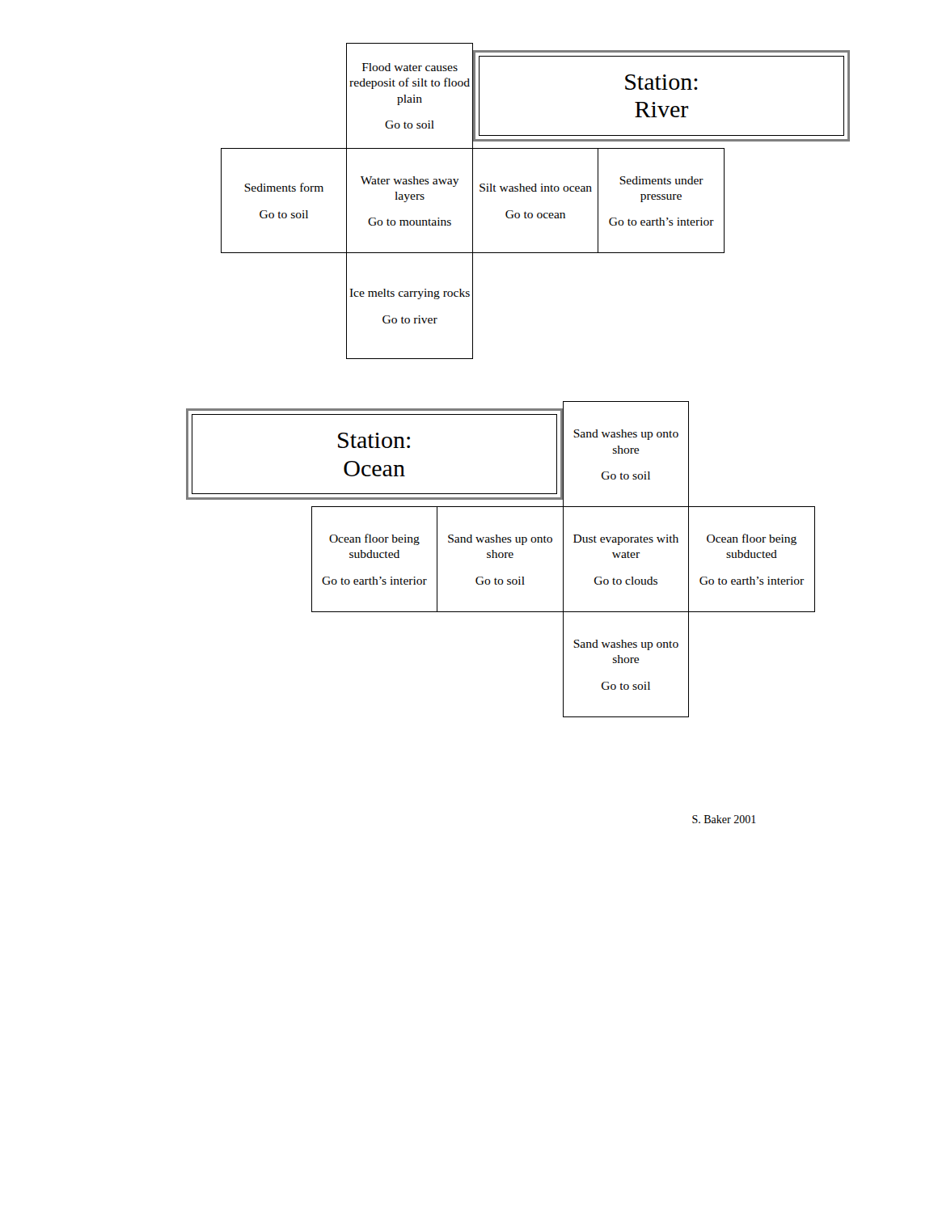| | Flood water causes redeposit of silt to flood plain Go to soil | Station: River |
| Sediments form Go to soil | Water washes away layers Go to mountains | Silt washed into ocean Go to ocean | Sediments under pressure Go to earth’s interior | |
| | Ice melts carrying rocks Go to river | | | |
| Station: Ocean | Sand washes up onto shore Go to soil | |
| | Ocean floor being subducted Go to earth’s interior | Sand washes up onto shore Go to soil | Dust evaporates with water Go to clouds | Ocean floor being subducted Go to earth’s interior |
| | | | Sand washes up onto shore Go to soil | |
S. Baker 2001